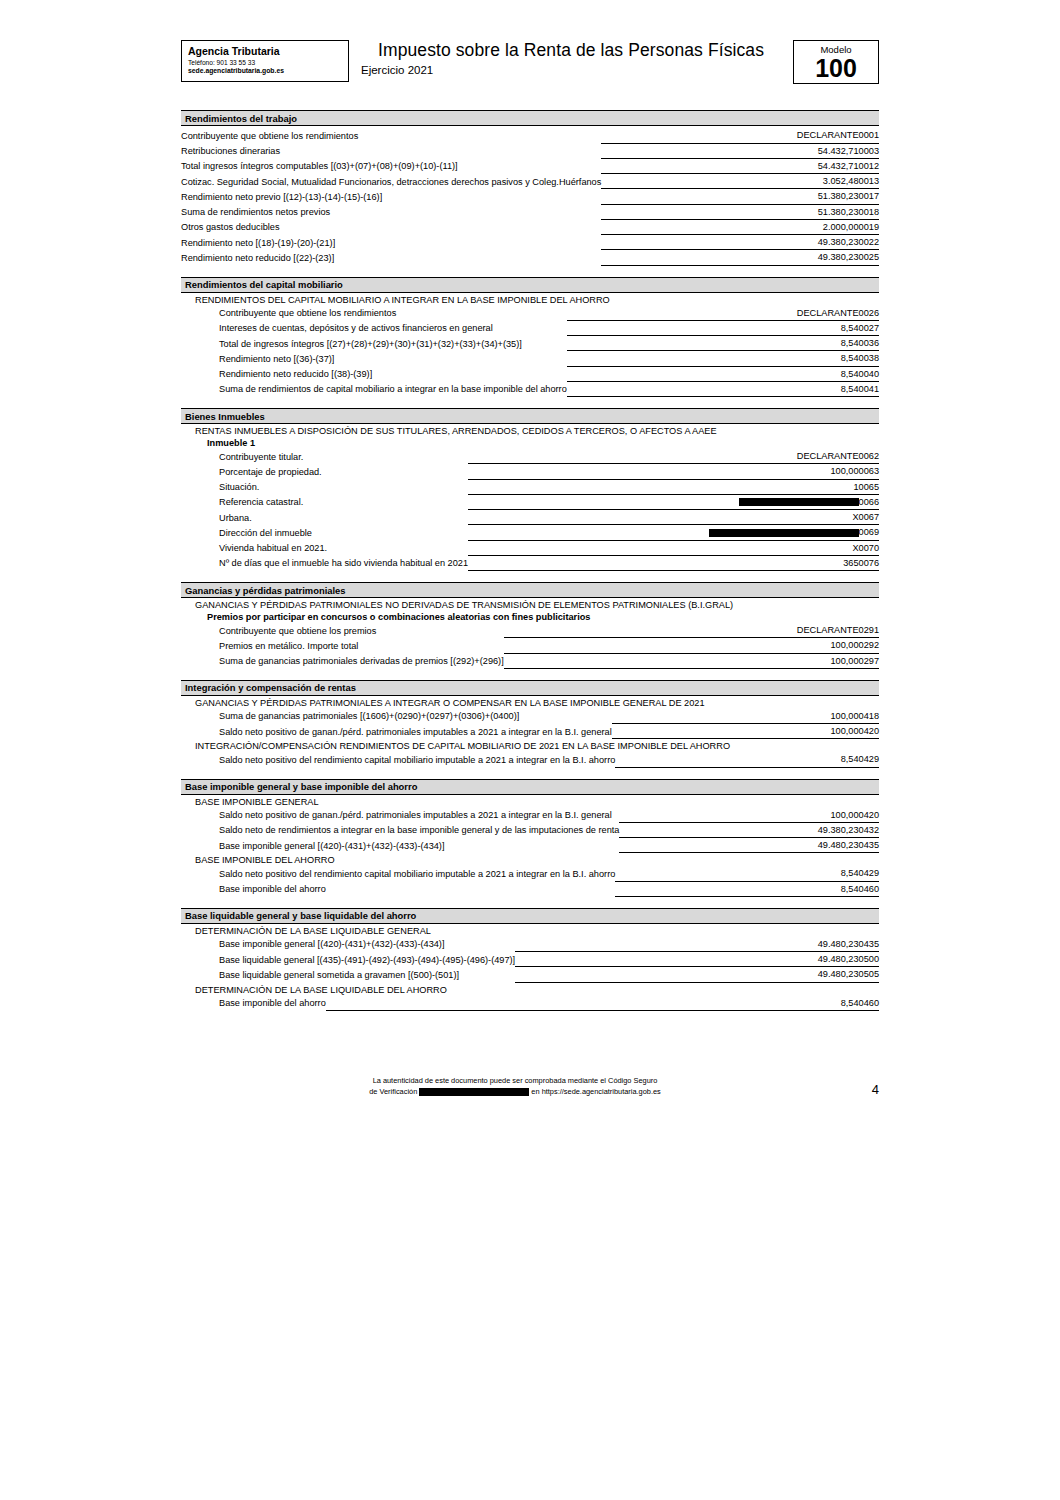Agencia Tributaria
Teléfono: 901 33 55 33
sede.agenciatributaria.gob.es
Impuesto sobre la Renta de las Personas Físicas
Ejercicio 2021
Modelo
100
Rendimientos del trabajo
| Contribuyente que obtiene los rendimientos | | DECLARANTE | 0001 |
| Retribuciones dinerarias | | 54.432,71 | 0003 |
| Total ingresos íntegros computables [(03)+(07)+(08)+(09)+(10)-(11)] | | 54.432,71 | 0012 |
| Cotizac. Seguridad Social, Mutualidad Funcionarios, detracciones derechos pasivos y Coleg.Huérfanos | | 3.052,48 | 0013 |
| Rendimiento neto previo [(12)-(13)-(14)-(15)-(16)] | | 51.380,23 | 0017 |
| Suma de rendimientos netos previos | | 51.380,23 | 0018 |
| Otros gastos deducibles | | 2.000,00 | 0019 |
| Rendimiento neto [(18)-(19)-(20)-(21)] | | 49.380,23 | 0022 |
| Rendimiento neto reducido [(22)-(23)] | | 49.380,23 | 0025 |
Rendimientos del capital mobiliario
RENDIMIENTOS DEL CAPITAL MOBILIARIO A INTEGRAR EN LA BASE IMPONIBLE DEL AHORRO
| Contribuyente que obtiene los rendimientos | | DECLARANTE | 0026 |
| Intereses de cuentas, depósitos y de activos financieros en general | | 8,54 | 0027 |
| Total de ingresos íntegros [(27)+(28)+(29)+(30)+(31)+(32)+(33)+(34)+(35)] | | 8,54 | 0036 |
| Rendimiento neto [(36)-(37)] | | 8,54 | 0038 |
| Rendimiento neto reducido [(38)-(39)] | | 8,54 | 0040 |
| Suma de rendimientos de capital mobiliario a integrar en la base imponible del ahorro | | 8,54 | 0041 |
Bienes Inmuebles
RENTAS INMUEBLES A DISPOSICIÓN DE SUS TITULARES, ARRENDADOS, CEDIDOS A TERCEROS, O AFECTOS A AAEE
Inmueble 1
| Contribuyente titular. | | DECLARANTE | 0062 |
| Porcentaje de propiedad. | | 100,00 | 0063 |
| Situación. | | 1 | 0065 |
| Referencia catastral. | | | 0066 |
| Urbana. | | X | 0067 |
| Dirección del inmueble | | | 0069 |
| Vivienda habitual en 2021. | | X | 0070 |
| Nº de días que el inmueble ha sido vivienda habitual en 2021 | | 365 | 0076 |
Ganancias y pérdidas patrimoniales
GANANCIAS Y PÉRDIDAS PATRIMONIALES NO DERIVADAS DE TRANSMISIÓN DE ELEMENTOS PATRIMONIALES (B.I.GRAL)
Premios por participar en concursos o combinaciones aleatorias con fines publicitarios
| Contribuyente que obtiene los premios | | DECLARANTE | 0291 |
| Premios en metálico. Importe total | | 100,00 | 0292 |
| Suma de ganancias patrimoniales derivadas de premios [(292)+(296)] | | 100,00 | 0297 |
Integración y compensación de rentas
GANANCIAS Y PÉRDIDAS PATRIMONIALES A INTEGRAR O COMPENSAR EN LA BASE IMPONIBLE GENERAL DE 2021
| Suma de ganancias patrimoniales [(1606)+(0290)+(0297)+(0306)+(0400)] | | 100,00 | 0418 |
| Saldo neto positivo de ganan./pérd. patrimoniales imputables a 2021 a integrar en la B.I. general | | 100,00 | 0420 |
INTEGRACIÓN/COMPENSACIÓN RENDIMIENTOS DE CAPITAL MOBILIARIO DE 2021 EN LA BASE IMPONIBLE DEL AHORRO
| Saldo neto positivo del rendimiento capital mobiliario imputable a 2021 a integrar en la B.I. ahorro | | 8,54 | 0429 |
Base imponible general y base imponible del ahorro
BASE IMPONIBLE GENERAL
| Saldo neto positivo de ganan./pérd. patrimoniales imputables a 2021 a integrar en la B.I. general | | 100,00 | 0420 |
| Saldo neto de rendimientos a integrar en la base imponible general y de las imputaciones de renta | | 49.380,23 | 0432 |
| Base imponible general [(420)-(431)+(432)-(433)-(434)] | | 49.480,23 | 0435 |
BASE IMPONIBLE DEL AHORRO
| Saldo neto positivo del rendimiento capital mobiliario imputable a 2021 a integrar en la B.I. ahorro | | 8,54 | 0429 |
| Base imponible del ahorro | | 8,54 | 0460 |
Base liquidable general y base liquidable del ahorro
DETERMINACIÓN DE LA BASE LIQUIDABLE GENERAL
| Base imponible general [(420)-(431)+(432)-(433)-(434)] | | 49.480,23 | 0435 |
| Base liquidable general [(435)-(491)-(492)-(493)-(494)-(495)-(496)-(497)] | | 49.480,23 | 0500 |
| Base liquidable general sometida a gravamen [(500)-(501)] | | 49.480,23 | 0505 |
DETERMINACIÓN DE LA BASE LIQUIDABLE DEL AHORRO
| Base imponible del ahorro | | 8,54 | 0460 |
La autenticidad de este documento puede ser comprobada mediante el Código Seguro
de Verificación en https://sede.agenciatributaria.gob.es
4